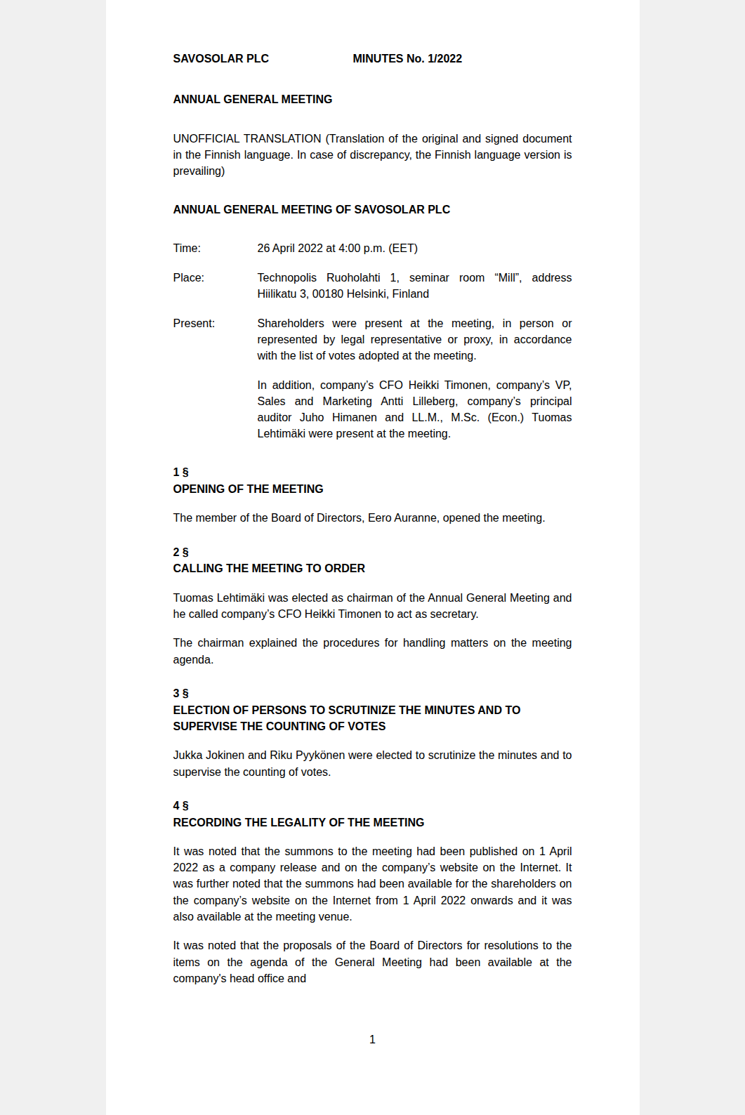SAVOSOLAR PLC MINUTES No. 1/2022
Annual General Meeting
UNOFFICIAL TRANSLATION (Translation of the original and signed document in the Finnish language. In case of discrepancy, the Finnish language version is prevailing)
Annual General Meeting of Savosolar Plc
Time:
26 April 2022 at 4:00 p.m. (EET)
Place:
Technopolis Ruoholahti 1, seminar room “Mill”, address Hiilikatu 3, 00180 Helsinki, Finland
Present:
Shareholders were present at the meeting, in person or represented by legal representative or proxy, in accordance with the list of votes adopted at the meeting.
In addition, company’s CFO Heikki Timonen, company’s VP, Sales and Marketing Antti Lilleberg, company’s principal auditor Juho Himanen and LL.M., M.Sc. (Econ.) Tuomas Lehtimäki were present at the meeting.
1 §Opening of the meeting
The member of the Board of Directors, Eero Auranne, opened the meeting.
2 §Calling the meeting to order
Tuomas Lehtimäki was elected as chairman of the Annual General Meeting and he called company’s CFO Heikki Timonen to act as secretary.
The chairman explained the procedures for handling matters on the meeting agenda.
3 §Election of persons to scrutinize the minutes and to supervise the counting of votes
Jukka Jokinen and Riku Pyykönen were elected to scrutinize the minutes and to supervise the counting of votes.
4 §Recording the legality of the meeting
It was noted that the summons to the meeting had been published on 1 April 2022 as a company release and on the company’s website on the Internet. It was further noted that the summons had been available for the shareholders on the company’s website on the Internet from 1 April 2022 onwards and it was also available at the meeting venue.
It was noted that the proposals of the Board of Directors for resolutions to the items on the agenda of the General Meeting had been available at the company's head office and
1